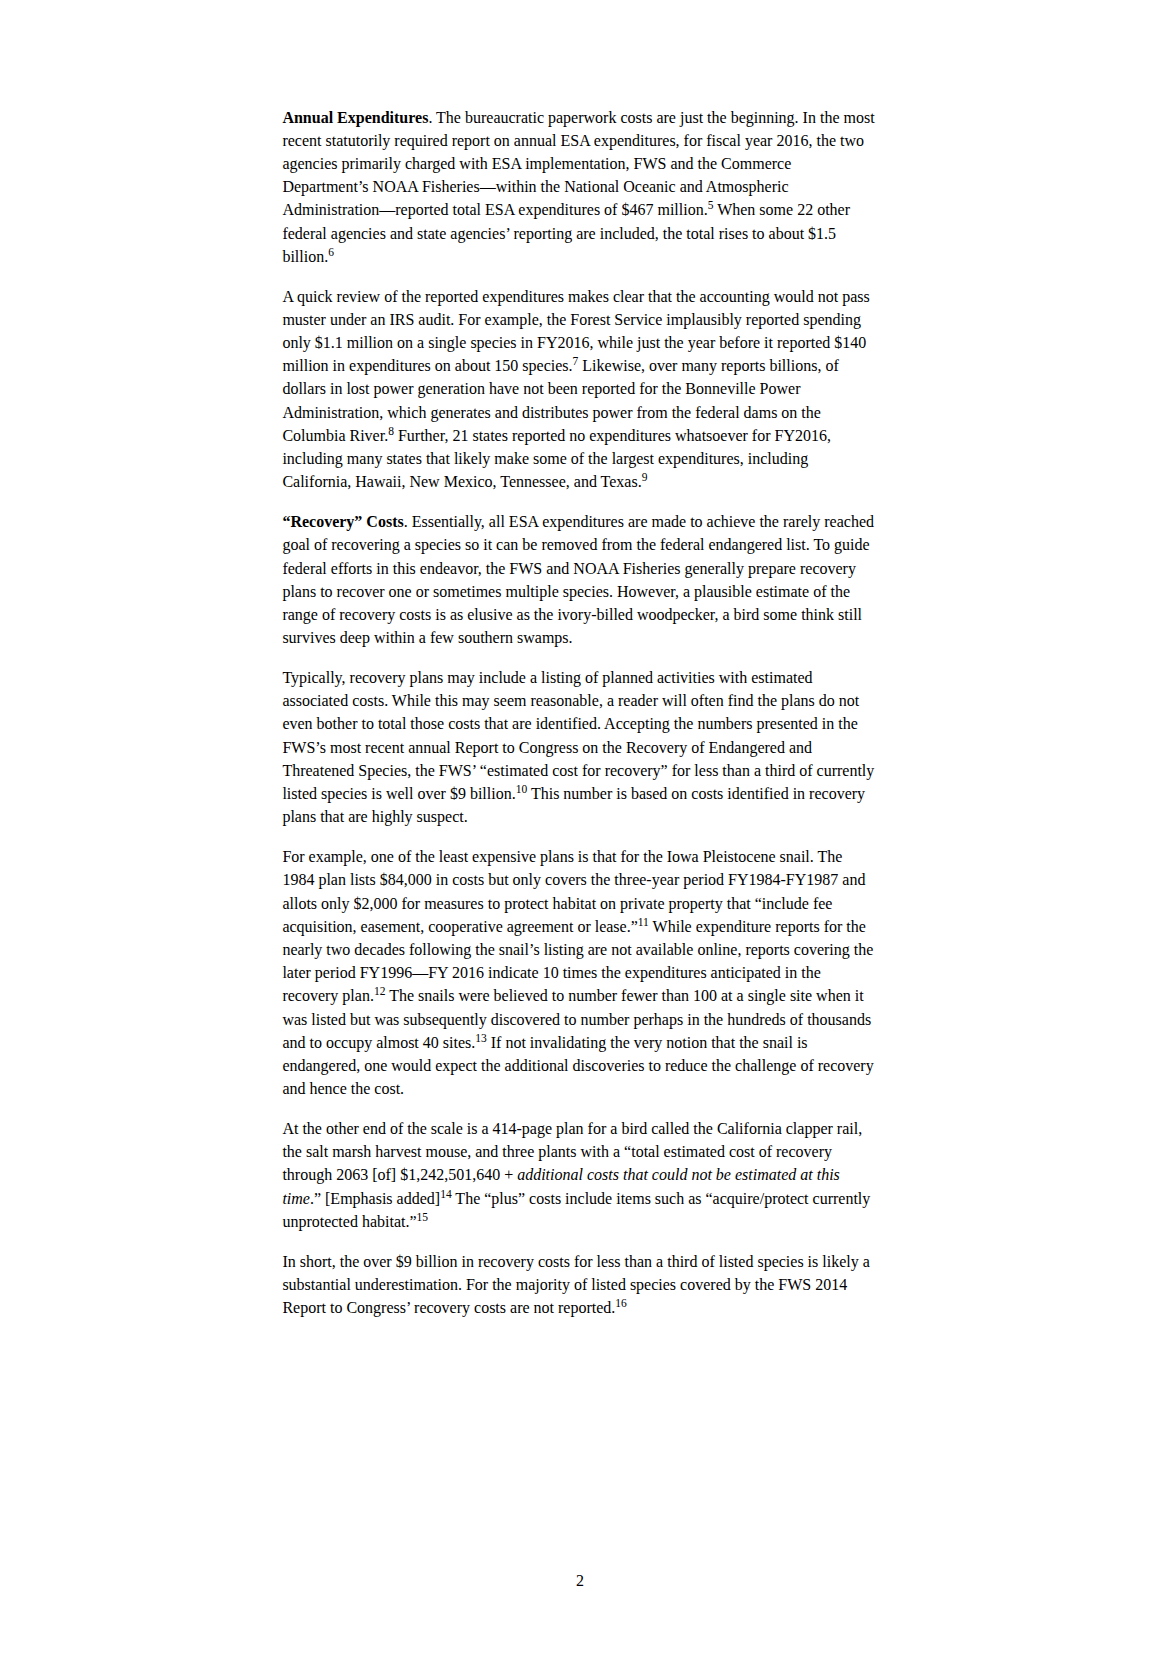Annual Expenditures. The bureaucratic paperwork costs are just the beginning. In the most recent statutorily required report on annual ESA expenditures, for fiscal year 2016, the two agencies primarily charged with ESA implementation, FWS and the Commerce Department’s NOAA Fisheries—within the National Oceanic and Atmospheric Administration—reported total ESA expenditures of $467 million.5 When some 22 other federal agencies and state agencies’ reporting are included, the total rises to about $1.5 billion.6
A quick review of the reported expenditures makes clear that the accounting would not pass muster under an IRS audit. For example, the Forest Service implausibly reported spending only $1.1 million on a single species in FY2016, while just the year before it reported $140 million in expenditures on about 150 species.7 Likewise, over many reports billions, of dollars in lost power generation have not been reported for the Bonneville Power Administration, which generates and distributes power from the federal dams on the Columbia River.8 Further, 21 states reported no expenditures whatsoever for FY2016, including many states that likely make some of the largest expenditures, including California, Hawaii, New Mexico, Tennessee, and Texas.9
“Recovery” Costs. Essentially, all ESA expenditures are made to achieve the rarely reached goal of recovering a species so it can be removed from the federal endangered list. To guide federal efforts in this endeavor, the FWS and NOAA Fisheries generally prepare recovery plans to recover one or sometimes multiple species. However, a plausible estimate of the range of recovery costs is as elusive as the ivory-billed woodpecker, a bird some think still survives deep within a few southern swamps.
Typically, recovery plans may include a listing of planned activities with estimated associated costs. While this may seem reasonable, a reader will often find the plans do not even bother to total those costs that are identified. Accepting the numbers presented in the FWS’s most recent annual Report to Congress on the Recovery of Endangered and Threatened Species, the FWS’ “estimated cost for recovery” for less than a third of currently listed species is well over $9 billion.10 This number is based on costs identified in recovery plans that are highly suspect.
For example, one of the least expensive plans is that for the Iowa Pleistocene snail. The 1984 plan lists $84,000 in costs but only covers the three-year period FY1984-FY1987 and allots only $2,000 for measures to protect habitat on private property that “include fee acquisition, easement, cooperative agreement or lease.”11 While expenditure reports for the nearly two decades following the snail’s listing are not available online, reports covering the later period FY1996—FY 2016 indicate 10 times the expenditures anticipated in the recovery plan.12 The snails were believed to number fewer than 100 at a single site when it was listed but was subsequently discovered to number perhaps in the hundreds of thousands and to occupy almost 40 sites.13 If not invalidating the very notion that the snail is endangered, one would expect the additional discoveries to reduce the challenge of recovery and hence the cost.
At the other end of the scale is a 414-page plan for a bird called the California clapper rail, the salt marsh harvest mouse, and three plants with a “total estimated cost of recovery through 2063 [of] $1,242,501,640 + additional costs that could not be estimated at this time.” [Emphasis added]14 The “plus” costs include items such as “acquire/protect currently unprotected habitat.”15
In short, the over $9 billion in recovery costs for less than a third of listed species is likely a substantial underestimation. For the majority of listed species covered by the FWS 2014 Report to Congress’ recovery costs are not reported.16
2